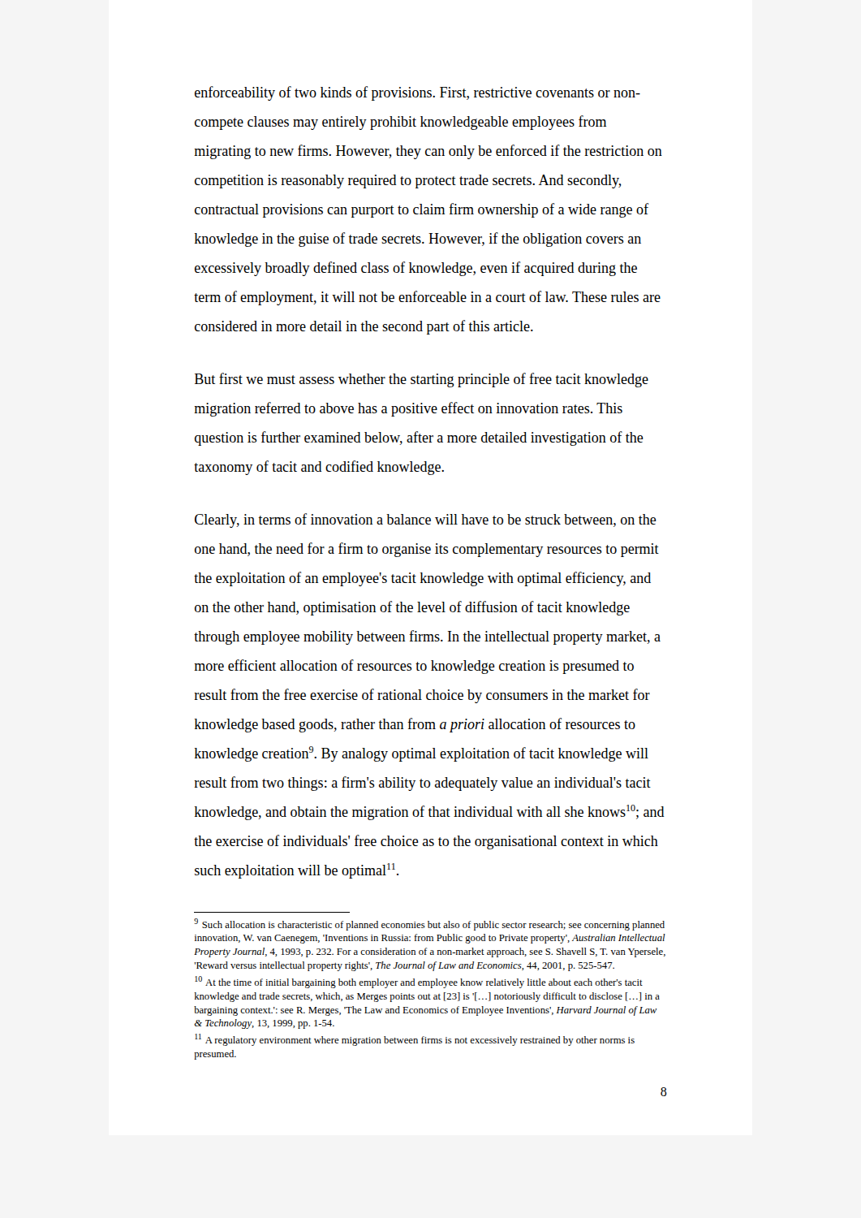enforceability of two kinds of provisions. First, restrictive covenants or non-compete clauses may entirely prohibit knowledgeable employees from migrating to new firms. However, they can only be enforced if the restriction on competition is reasonably required to protect trade secrets. And secondly, contractual provisions can purport to claim firm ownership of a wide range of knowledge in the guise of trade secrets. However, if the obligation covers an excessively broadly defined class of knowledge, even if acquired during the term of employment, it will not be enforceable in a court of law. These rules are considered in more detail in the second part of this article.
But first we must assess whether the starting principle of free tacit knowledge migration referred to above has a positive effect on innovation rates. This question is further examined below, after a more detailed investigation of the taxonomy of tacit and codified knowledge.
Clearly, in terms of innovation a balance will have to be struck between, on the one hand, the need for a firm to organise its complementary resources to permit the exploitation of an employee's tacit knowledge with optimal efficiency, and on the other hand, optimisation of the level of diffusion of tacit knowledge through employee mobility between firms. In the intellectual property market, a more efficient allocation of resources to knowledge creation is presumed to result from the free exercise of rational choice by consumers in the market for knowledge based goods, rather than from a priori allocation of resources to knowledge creation9. By analogy optimal exploitation of tacit knowledge will result from two things: a firm's ability to adequately value an individual's tacit knowledge, and obtain the migration of that individual with all she knows10; and the exercise of individuals' free choice as to the organisational context in which such exploitation will be optimal11.
9 Such allocation is characteristic of planned economies but also of public sector research; see concerning planned innovation, W. van Caenegem, 'Inventions in Russia: from Public good to Private property', Australian Intellectual Property Journal, 4, 1993, p. 232. For a consideration of a non-market approach, see S. Shavell S, T. van Ypersele, 'Reward versus intellectual property rights', The Journal of Law and Economics, 44, 2001, p. 525-547.
10 At the time of initial bargaining both employer and employee know relatively little about each other's tacit knowledge and trade secrets, which, as Merges points out at [23] is '[…] notoriously difficult to disclose […] in a bargaining context.': see R. Merges, 'The Law and Economics of Employee Inventions', Harvard Journal of Law & Technology, 13, 1999, pp. 1-54.
11 A regulatory environment where migration between firms is not excessively restrained by other norms is presumed.
8